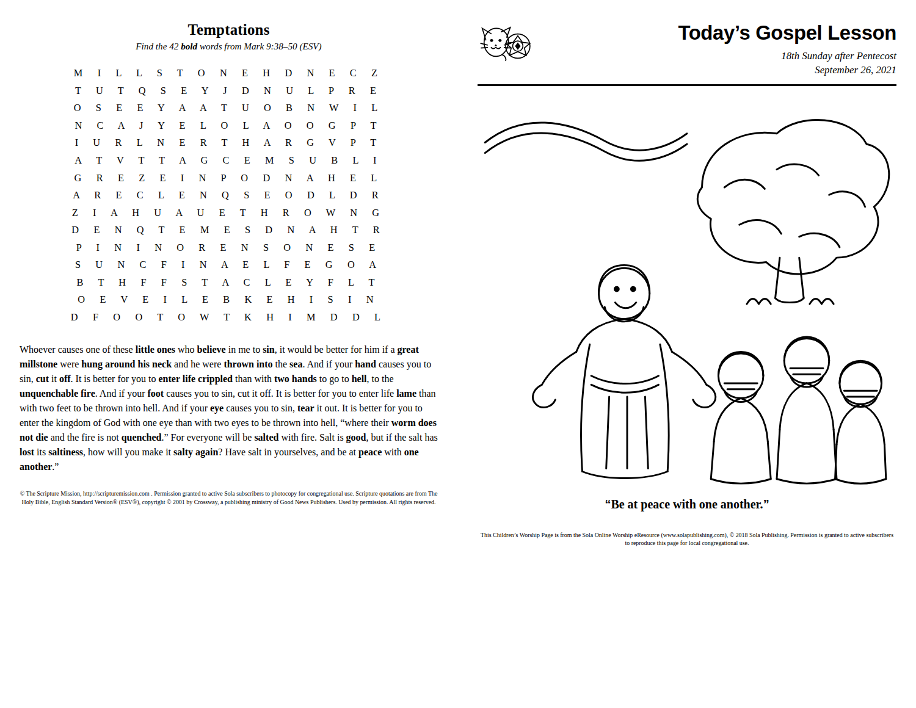Temptations
Find the 42 bold words from Mark 9:38–50 (ESV)
M I L L S T O N E H D N E C Z T U T Q S E Y J D N U L P R E O S E E Y A A T U O B N W I L N C A J Y E L O L A O O G P T I U R L N E R T H A R G V P T A T V T T A G C E M S U B L I G R E Z E I N P O D N A H E L A R E C L E N Q S E O D L D R Z I A H U A U E T H R O W N G D E N Q T E M E S D N A H T R P I N I N O R E N S O N E S E S U N C F I N A E L F E G O A B T H F F S T A C L E Y F L T O E V E I L E B K E H I S I N D F O O T O W T K H I M D D L
Whoever causes one of these little ones who believe in me to sin, it would be better for him if a great millstone were hung around his neck and he were thrown into the sea. And if your hand causes you to sin, cut it off. It is better for you to enter life crippled than with two hands to go to hell, to the unquenchable fire. And if your foot causes you to sin, cut it off. It is better for you to enter life lame than with two feet to be thrown into hell. And if your eye causes you to sin, tear it out. It is better for you to enter the kingdom of God with one eye than with two eyes to be thrown into hell, “where their worm does not die and the fire is not quenched.” For everyone will be salted with fire. Salt is good, but if the salt has lost its saltiness, how will you make it salty again? Have salt in yourselves, and be at peace with one another.”
© The Scripture Mission, http://scripturemission.com . Permission granted to active Sola subscribers to photocopy for congregational use. Scripture quotations are from The Holy Bible, English Standard Version® (ESV®), copyright © 2001 by Crossway, a publishing ministry of Good News Publishers. Used by permission. All rights reserved.
Today’s Gospel Lesson
18th Sunday after Pentecost
September 26, 2021
“Be at peace with one another.”
This Children’s Worship Page is from the Sola Online Worship eResource (www.solapublishing.com), © 2018 Sola Publishing. Permission is granted to active subscribers to reproduce this page for local congregational use.